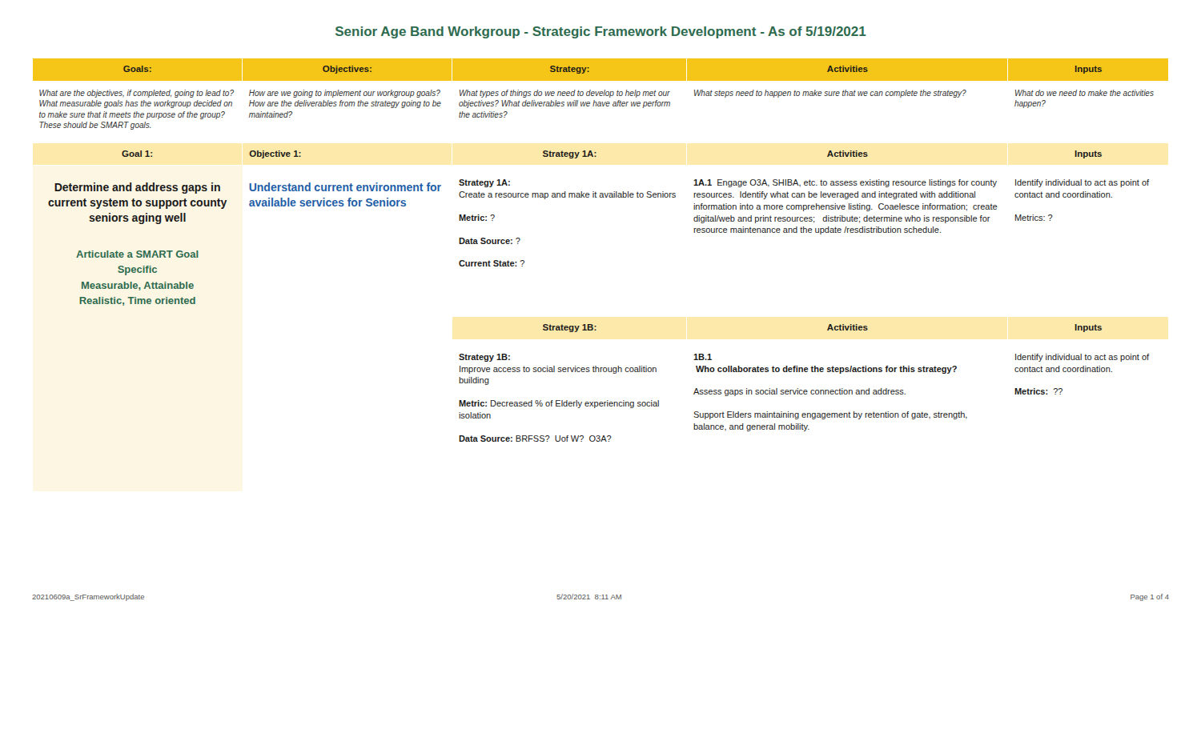Senior Age Band Workgroup - Strategic Framework Development - As of 5/19/2021
| Goals: | Objectives: | Strategy: | Activities | Inputs |
| What are the objectives, if completed, going to lead to? What measurable goals has the workgroup decided on to make sure that it meets the purpose of the group? These should be SMART goals. | How are we going to implement our workgroup goals? How are the deliverables from the strategy going to be maintained? | What types of things do we need to develop to help met our objectives? What deliverables will we have after we perform the activities? | What steps need to happen to make sure that we can complete the strategy? | What do we need to make the activities happen? |
| Goal 1: | Objective 1: | Strategy 1A: | Activities | Inputs |
| Determine and address gaps in current system to support county seniors aging well Articulate a SMART Goal Specific Measurable, Attainable Realistic, Time oriented | Understand current environment for available services for Seniors | Strategy 1A: Create a resource map and make it available to Seniors Metric: ? Data Source: ? Current State: ? | 1A.1 Engage O3A, SHIBA, etc. to assess existing resource listings for county resources. Identify what can be leveraged and integrated with additional information into a more comprehensive listing. Coaelesce information; create digital/web and print resources; distribute; determine who is responsible for resource maintenance and the update /resdistribution schedule. | Identify individual to act as point of contact and coordination. Metrics: ? |
| Strategy 1B: | Activities | Inputs |
| Strategy 1B: Improve access to social services through coalition building Metric: Decreased % of Elderly experiencing social isolation Data Source: BRFSS? Uof W? O3A? | 1B.1 Who collaborates to define the steps/actions for this strategy? Assess gaps in social service connection and address. Support Elders maintaining engagement by retention of gate, strength, balance, and general mobility. | Identify individual to act as point of contact and coordination. Metrics: ?? |
20210609a_SrFrameworkUpdate 5/20/2021 8:11 AM Page 1 of 4